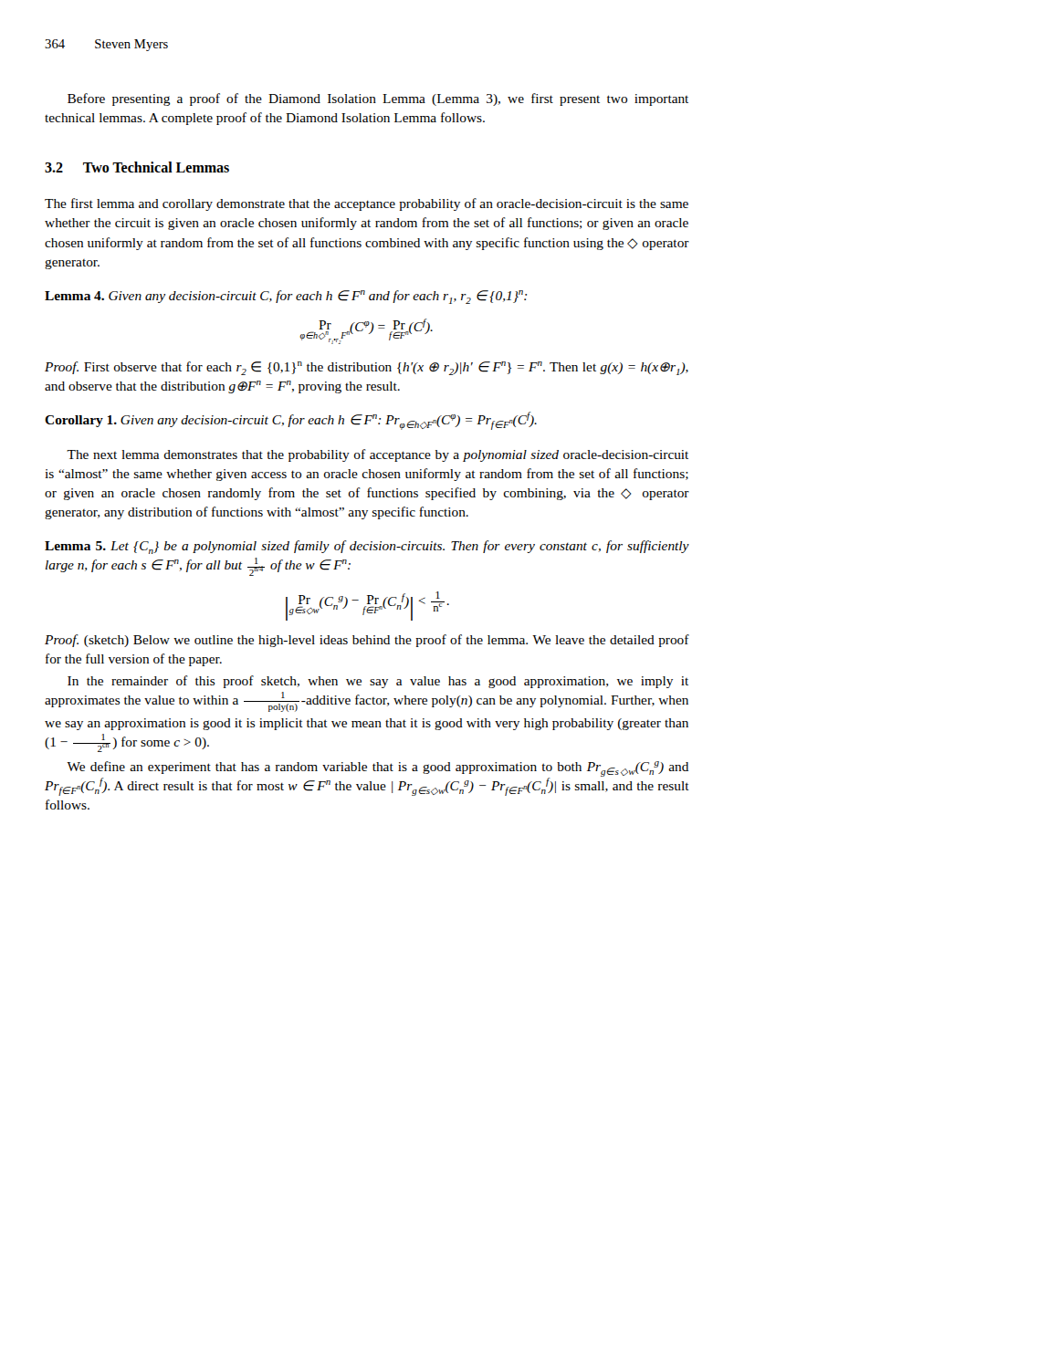364 Steven Myers
Before presenting a proof of the Diamond Isolation Lemma (Lemma 3), we first present two important technical lemmas. A complete proof of the Diamond Isolation Lemma follows.
3.2 Two Technical Lemmas
The first lemma and corollary demonstrate that the acceptance probability of an oracle-decision-circuit is the same whether the circuit is given an oracle chosen uniformly at random from the set of all functions; or given an oracle chosen uniformly at random from the set of all functions combined with any specific function using the ◇ operator generator.
Lemma 4. Given any decision-circuit C, for each h ∈ Fn and for each r1, r2 ∈ {0,1}n:
Pr φ∈h◇nr1•r2Fn(Cφ) = Pr f∈Fn(Cf).
Proof. First observe that for each r2 ∈ {0,1}n the distribution {h′(x ⊕ r2)|h′ ∈ Fn} = Fn. Then let g(x) = h(x⊕r1), and observe that the distribution g⊕Fn = Fn, proving the result.
Corollary 1. Given any decision-circuit C, for each h ∈ Fn: Prφ∈h◇Fn(Cφ) = Prf∈Fn(Cf).
The next lemma demonstrates that the probability of acceptance by a polynomial sized oracle-decision-circuit is “almost” the same whether given access to an oracle chosen uniformly at random from the set of all functions; or given an oracle chosen randomly from the set of functions specified by combining, via the ◇ operator generator, any distribution of functions with “almost” any specific function.
Lemma 5. Let {Cn} be a polynomial sized family of decision-circuits. Then for every constant c, for sufficiently large n, for each s ∈ Fn, for all but 12n/4 of the w ∈ Fn:
|Pr g∈s◇w(Cng) − Pr f∈Fn(Cnf)| < 1 nc.
Proof. (sketch) Below we outline the high-level ideas behind the proof of the lemma. We leave the detailed proof for the full version of the paper.
In the remainder of this proof sketch, when we say a value has a good approximation, we imply it approximates the value to within a 1 poly(n)-additive factor, where poly(n) can be any polynomial. Further, when we say an approximation is good it is implicit that we mean that it is good with very high probability (greater than (1 − 12cn) for some c > 0).
We define an experiment that has a random variable that is a good approximation to both Prg∈s◇w(Cng) and Prf∈Fn(Cnf). A direct result is that for most w ∈ Fn the value | Prg∈s◇w(Cng) − Prf∈Fn(Cnf)| is small, and the result follows.